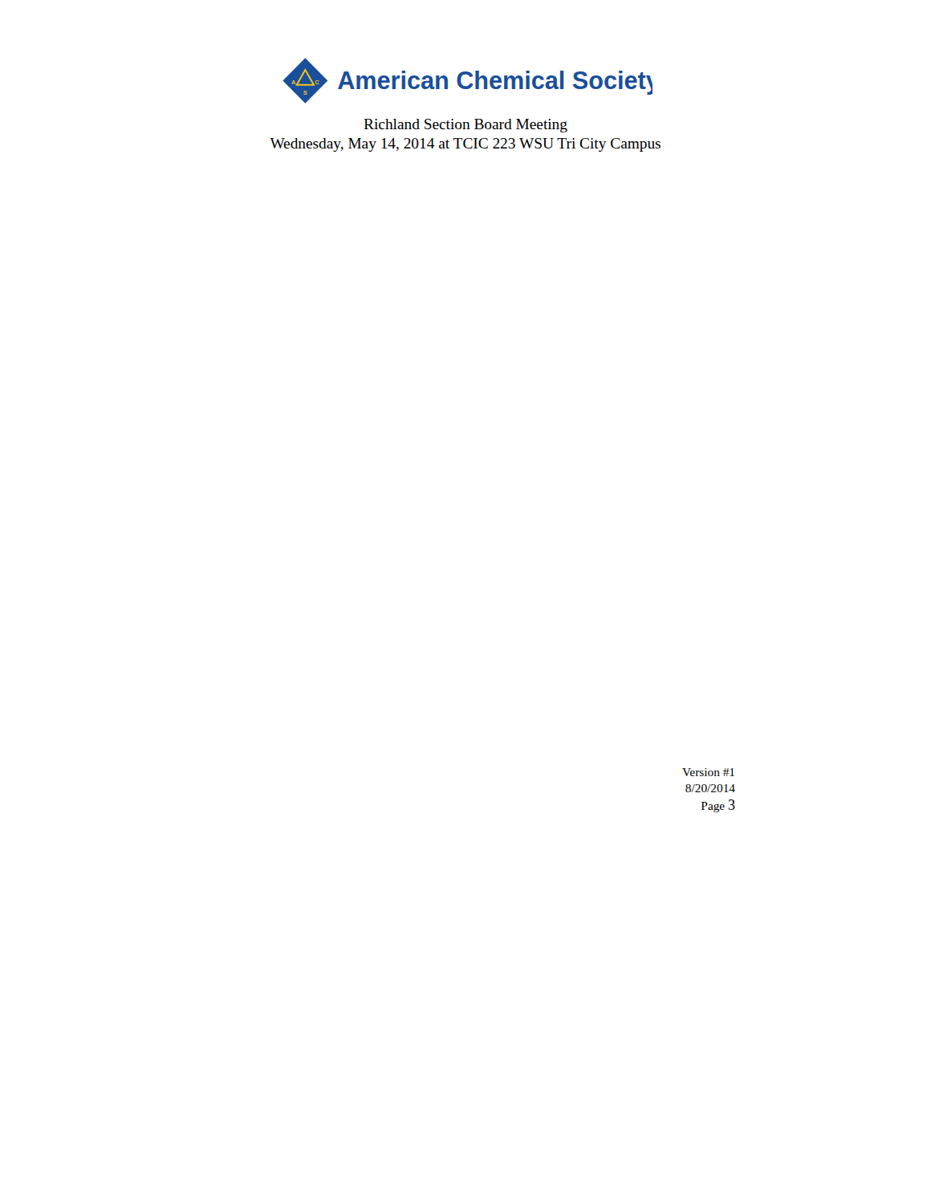Richland Section Board Meeting
Wednesday, May 14, 2014 at TCIC 223 WSU Tri City Campus
Version #1
8/20/2014
Page 3